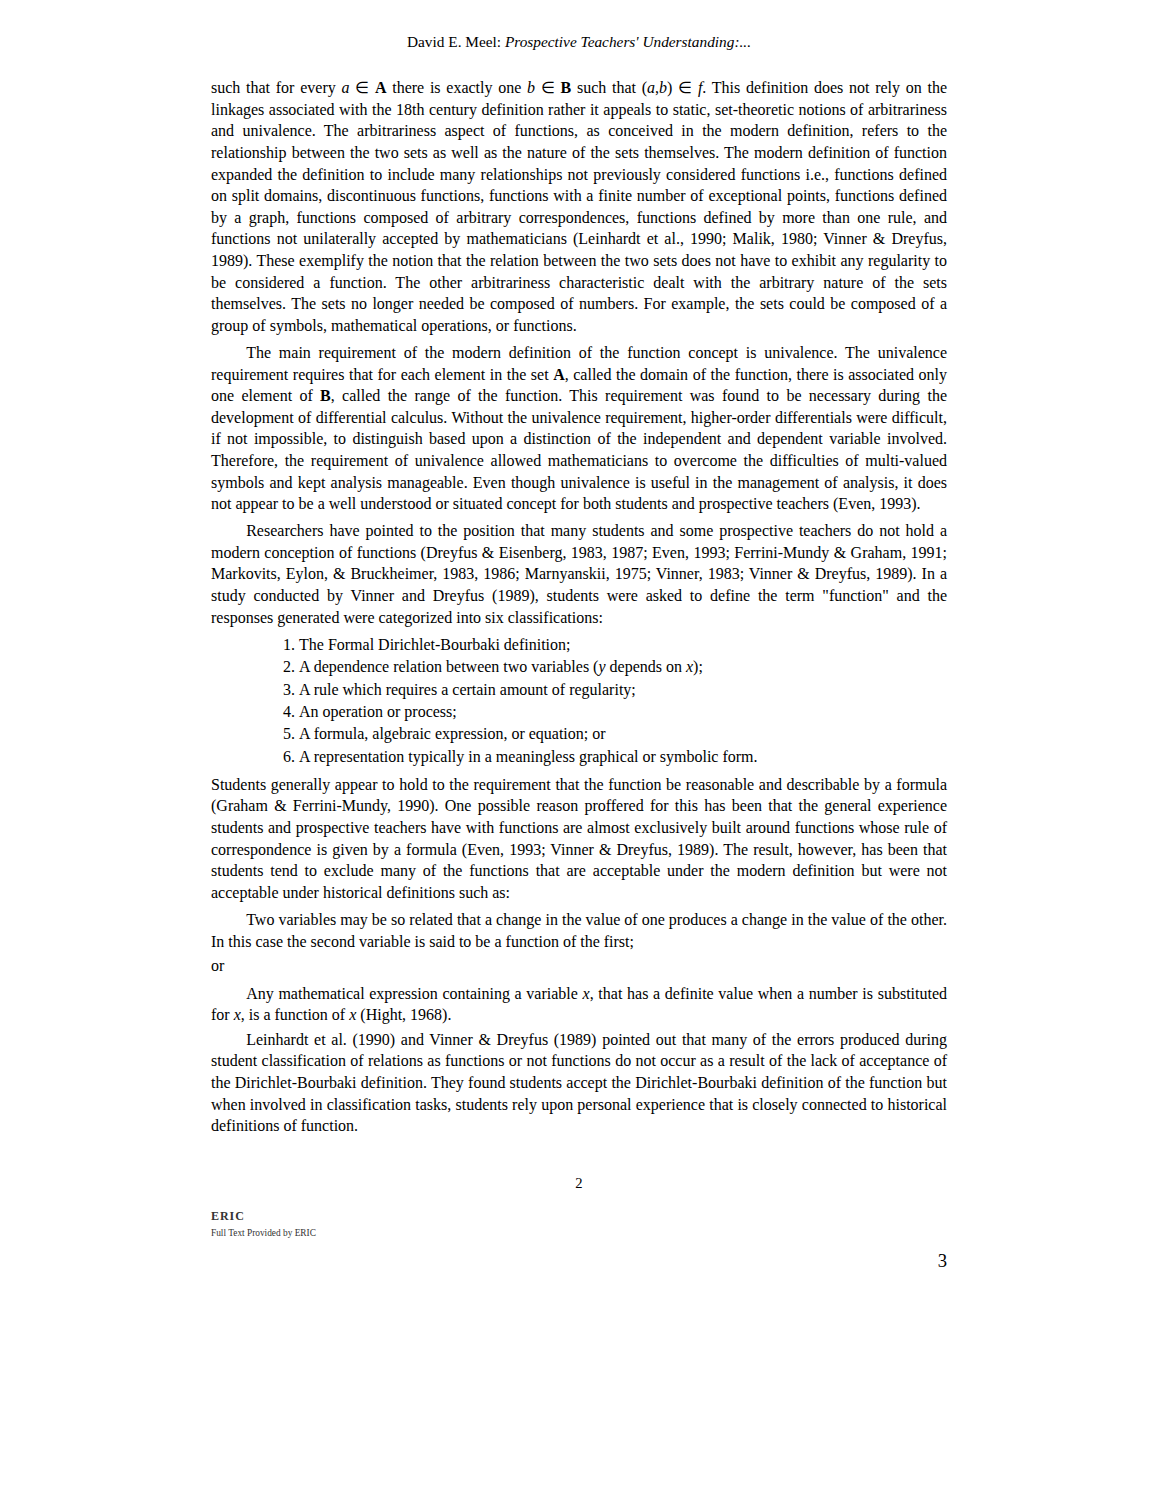David E. Meel: Prospective Teachers' Understanding:...
such that for every a ∈ A there is exactly one b ∈ B such that (a,b) ∈ f. This definition does not rely on the linkages associated with the 18th century definition rather it appeals to static, set-theoretic notions of arbitrariness and univalence. The arbitrariness aspect of functions, as conceived in the modern definition, refers to the relationship between the two sets as well as the nature of the sets themselves. The modern definition of function expanded the definition to include many relationships not previously considered functions i.e., functions defined on split domains, discontinuous functions, functions with a finite number of exceptional points, functions defined by a graph, functions composed of arbitrary correspondences, functions defined by more than one rule, and functions not unilaterally accepted by mathematicians (Leinhardt et al., 1990; Malik, 1980; Vinner & Dreyfus, 1989). These exemplify the notion that the relation between the two sets does not have to exhibit any regularity to be considered a function. The other arbitrariness characteristic dealt with the arbitrary nature of the sets themselves. The sets no longer needed be composed of numbers. For example, the sets could be composed of a group of symbols, mathematical operations, or functions.
The main requirement of the modern definition of the function concept is univalence. The univalence requirement requires that for each element in the set A, called the domain of the function, there is associated only one element of B, called the range of the function. This requirement was found to be necessary during the development of differential calculus. Without the univalence requirement, higher-order differentials were difficult, if not impossible, to distinguish based upon a distinction of the independent and dependent variable involved. Therefore, the requirement of univalence allowed mathematicians to overcome the difficulties of multi-valued symbols and kept analysis manageable. Even though univalence is useful in the management of analysis, it does not appear to be a well understood or situated concept for both students and prospective teachers (Even, 1993).
Researchers have pointed to the position that many students and some prospective teachers do not hold a modern conception of functions (Dreyfus & Eisenberg, 1983, 1987; Even, 1993; Ferrini-Mundy & Graham, 1991; Markovits, Eylon, & Bruckheimer, 1983, 1986; Marnyanskii, 1975; Vinner, 1983; Vinner & Dreyfus, 1989). In a study conducted by Vinner and Dreyfus (1989), students were asked to define the term "function" and the responses generated were categorized into six classifications:
The Formal Dirichlet-Bourbaki definition;
A dependence relation between two variables (y depends on x);
A rule which requires a certain amount of regularity;
An operation or process;
A formula, algebraic expression, or equation; or
A representation typically in a meaningless graphical or symbolic form.
Students generally appear to hold to the requirement that the function be reasonable and describable by a formula (Graham & Ferrini-Mundy, 1990). One possible reason proffered for this has been that the general experience students and prospective teachers have with functions are almost exclusively built around functions whose rule of correspondence is given by a formula (Even, 1993; Vinner & Dreyfus, 1989). The result, however, has been that students tend to exclude many of the functions that are acceptable under the modern definition but were not acceptable under historical definitions such as:
Two variables may be so related that a change in the value of one produces a change in the value of the other. In this case the second variable is said to be a function of the first;
or
Any mathematical expression containing a variable x, that has a definite value when a number is substituted for x, is a function of x (Hight, 1968).
Leinhardt et al. (1990) and Vinner & Dreyfus (1989) pointed out that many of the errors produced during student classification of relations as functions or not functions do not occur as a result of the lack of acceptance of the Dirichlet-Bourbaki definition. They found students accept the Dirichlet-Bourbaki definition of the function but when involved in classification tasks, students rely upon personal experience that is closely connected to historical definitions of function.
2
ERIC
Full Text Provided by ERIC
3